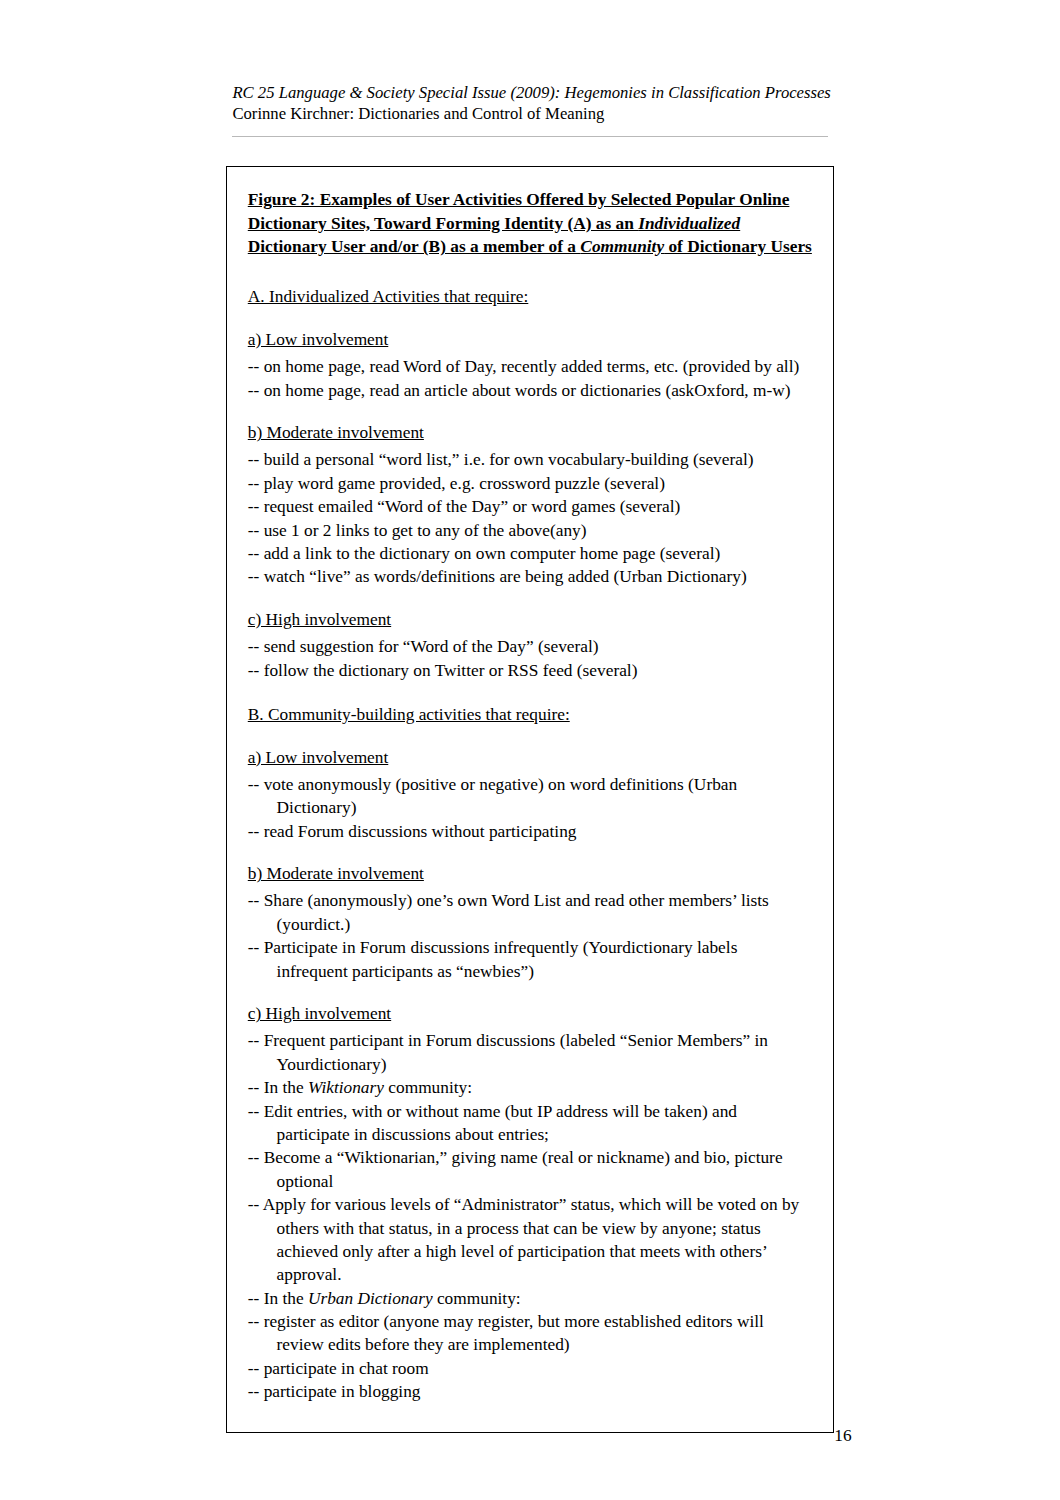RC 25 Language & Society Special Issue (2009): Hegemonies in Classification Processes
Corinne Kirchner: Dictionaries and Control of Meaning
Figure 2: Examples of User Activities Offered by Selected Popular Online Dictionary Sites, Toward Forming Identity (A) as an Individualized Dictionary User and/or (B) as a member of a Community of Dictionary Users
A. Individualized Activities that require:
a) Low involvement
-- on home page, read Word of Day, recently added terms, etc. (provided by all)
-- on home page, read an article about words or dictionaries (askOxford, m-w)
b) Moderate involvement
-- build a personal “word list,” i.e. for own vocabulary-building (several)
-- play word game provided, e.g. crossword puzzle (several)
-- request emailed “Word of the Day” or word games (several)
-- use 1 or 2 links to get to any of the above(any)
-- add a link to the dictionary on own computer home page (several)
-- watch “live” as words/definitions are being added (Urban Dictionary)
c) High involvement
-- send suggestion for “Word of the Day” (several)
-- follow the dictionary on Twitter or RSS feed (several)
B. Community-building activities that require:
a) Low involvement
-- vote anonymously (positive or negative) on word definitions (Urban Dictionary)
-- read Forum discussions without participating
b) Moderate involvement
-- Share (anonymously) one’s own Word List and read other members’ lists (yourdict.)
-- Participate in Forum discussions infrequently (Yourdictionary labels infrequent participants as “newbies”)
c) High involvement
-- Frequent participant in Forum discussions (labeled “Senior Members” in Yourdictionary)
-- In the Wiktionary community:
-- Edit entries, with or without name (but IP address will be taken) and participate in discussions about entries;
-- Become a “Wiktionarian,” giving name (real or nickname) and bio, picture optional
-- Apply for various levels of “Administrator” status, which will be voted on by others with that status, in a process that can be view by anyone; status achieved only after a high level of participation that meets with others’ approval.
-- In the Urban Dictionary community:
-- register as editor (anyone may register, but more established editors will review edits before they are implemented)
-- participate in chat room
-- participate in blogging
16